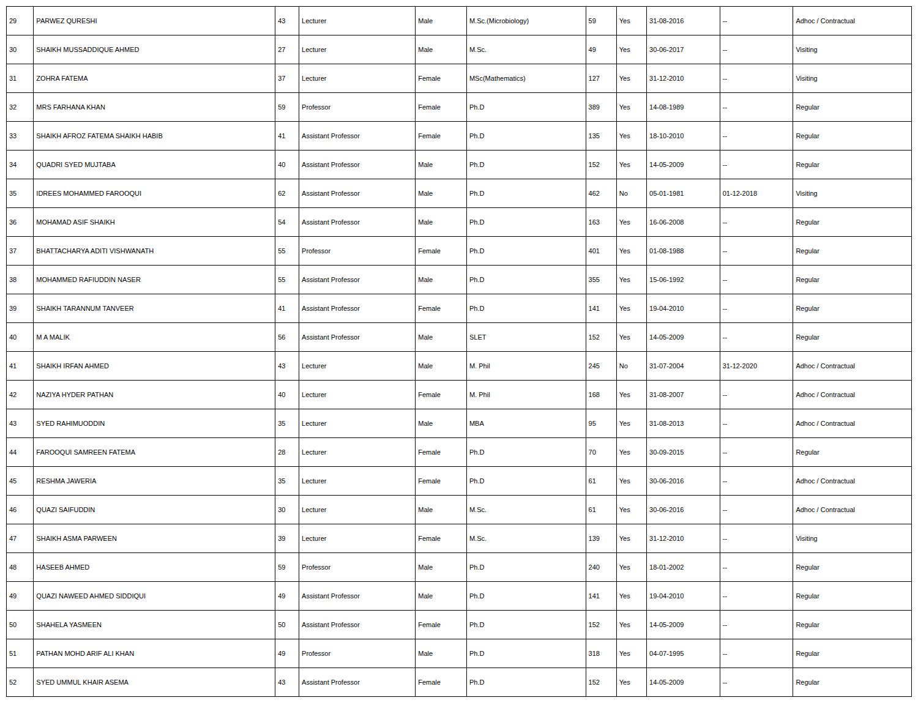| 29 | PARWEZ QURESHI | 43 | Lecturer | Male | M.Sc.(Microbiology) | 59 | Yes | 31-08-2016 | -- | Adhoc / Contractual |
| 30 | SHAIKH MUSSADDIQUE AHMED | 27 | Lecturer | Male | M.Sc. | 49 | Yes | 30-06-2017 | -- | Visiting |
| 31 | ZOHRA FATEMA | 37 | Lecturer | Female | MSc(Mathematics) | 127 | Yes | 31-12-2010 | -- | Visiting |
| 32 | MRS FARHANA KHAN | 59 | Professor | Female | Ph.D | 389 | Yes | 14-08-1989 | -- | Regular |
| 33 | SHAIKH AFROZ FATEMA SHAIKH HABIB | 41 | Assistant Professor | Female | Ph.D | 135 | Yes | 18-10-2010 | -- | Regular |
| 34 | QUADRI SYED MUJTABA | 40 | Assistant Professor | Male | Ph.D | 152 | Yes | 14-05-2009 | -- | Regular |
| 35 | IDREES MOHAMMED FAROOQUI | 62 | Assistant Professor | Male | Ph.D | 462 | No | 05-01-1981 | 01-12-2018 | Visiting |
| 36 | MOHAMAD ASIF SHAIKH | 54 | Assistant Professor | Male | Ph.D | 163 | Yes | 16-06-2008 | -- | Regular |
| 37 | BHATTACHARYA ADITI VISHWANATH | 55 | Professor | Female | Ph.D | 401 | Yes | 01-08-1988 | -- | Regular |
| 38 | MOHAMMED RAFIUDDIN NASER | 55 | Assistant Professor | Male | Ph.D | 355 | Yes | 15-06-1992 | -- | Regular |
| 39 | SHAIKH TARANNUM TANVEER | 41 | Assistant Professor | Female | Ph.D | 141 | Yes | 19-04-2010 | -- | Regular |
| 40 | M A MALIK | 56 | Assistant Professor | Male | SLET | 152 | Yes | 14-05-2009 | -- | Regular |
| 41 | SHAIKH IRFAN AHMED | 43 | Lecturer | Male | M. Phil | 245 | No | 31-07-2004 | 31-12-2020 | Adhoc / Contractual |
| 42 | NAZIYA HYDER PATHAN | 40 | Lecturer | Female | M. Phil | 168 | Yes | 31-08-2007 | -- | Adhoc / Contractual |
| 43 | SYED RAHIMUODDIN | 35 | Lecturer | Male | MBA | 95 | Yes | 31-08-2013 | -- | Adhoc / Contractual |
| 44 | FAROOQUI SAMREEN FATEMA | 28 | Lecturer | Female | Ph.D | 70 | Yes | 30-09-2015 | -- | Regular |
| 45 | RESHMA JAWERIA | 35 | Lecturer | Female | Ph.D | 61 | Yes | 30-06-2016 | -- | Adhoc / Contractual |
| 46 | QUAZI SAIFUDDIN | 30 | Lecturer | Male | M.Sc. | 61 | Yes | 30-06-2016 | -- | Adhoc / Contractual |
| 47 | SHAIKH ASMA PARWEEN | 39 | Lecturer | Female | M.Sc. | 139 | Yes | 31-12-2010 | -- | Visiting |
| 48 | HASEEB AHMED | 59 | Professor | Male | Ph.D | 240 | Yes | 18-01-2002 | -- | Regular |
| 49 | QUAZI NAWEED AHMED SIDDIQUI | 49 | Assistant Professor | Male | Ph.D | 141 | Yes | 19-04-2010 | -- | Regular |
| 50 | SHAHELA YASMEEN | 50 | Assistant Professor | Female | Ph.D | 152 | Yes | 14-05-2009 | -- | Regular |
| 51 | PATHAN MOHD ARIF ALI KHAN | 49 | Professor | Male | Ph.D | 318 | Yes | 04-07-1995 | -- | Regular |
| 52 | SYED UMMUL KHAIR ASEMA | 43 | Assistant Professor | Female | Ph.D | 152 | Yes | 14-05-2009 | -- | Regular |